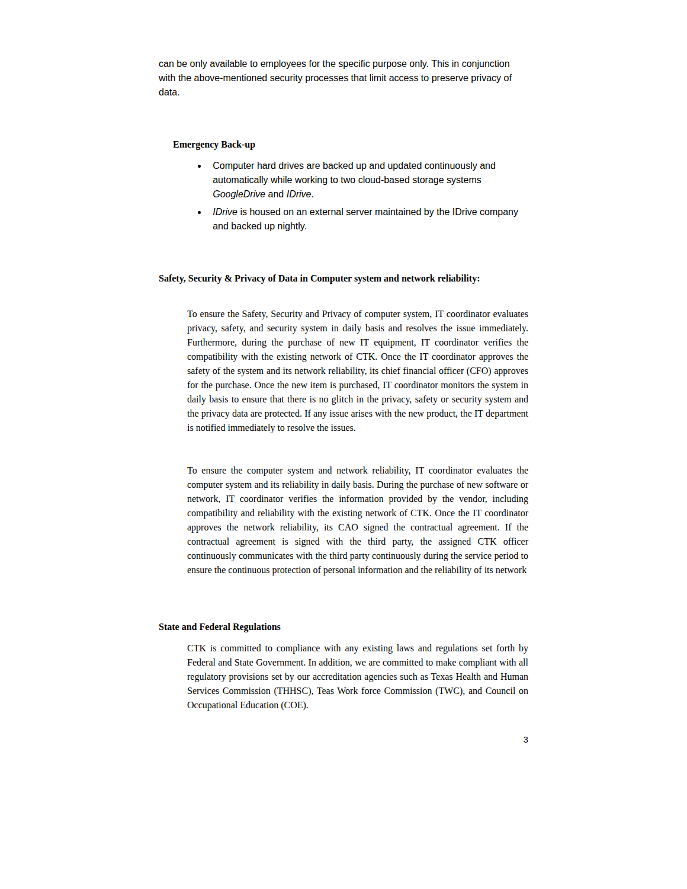can be only available to employees for the specific purpose only. This in conjunction with the above-mentioned security processes that limit access to preserve privacy of data.
Emergency Back-up
Computer hard drives are backed up and updated continuously and automatically while working to two cloud-based storage systems GoogleDrive and IDrive.
IDrive is housed on an external server maintained by the IDrive company and backed up nightly.
Safety, Security & Privacy of Data in Computer system and network reliability:
To ensure the Safety, Security and Privacy of computer system, IT coordinator evaluates privacy, safety, and security system in daily basis and resolves the issue immediately. Furthermore, during the purchase of new IT equipment, IT coordinator verifies the compatibility with the existing network of CTK. Once the IT coordinator approves the safety of the system and its network reliability, its chief financial officer (CFO) approves for the purchase. Once the new item is purchased, IT coordinator monitors the system in daily basis to ensure that there is no glitch in the privacy, safety or security system and the privacy data are protected. If any issue arises with the new product, the IT department is notified immediately to resolve the issues.
To ensure the computer system and network reliability, IT coordinator evaluates the computer system and its reliability in daily basis. During the purchase of new software or network, IT coordinator verifies the information provided by the vendor, including compatibility and reliability with the existing network of CTK. Once the IT coordinator approves the network reliability, its CAO signed the contractual agreement. If the contractual agreement is signed with the third party, the assigned CTK officer continuously communicates with the third party continuously during the service period to ensure the continuous protection of personal information and the reliability of its network
State and Federal Regulations
CTK is committed to compliance with any existing laws and regulations set forth by Federal and State Government. In addition, we are committed to make compliant with all regulatory provisions set by our accreditation agencies such as Texas Health and Human Services Commission (THHSC), Teas Work force Commission (TWC), and Council on Occupational Education (COE).
3